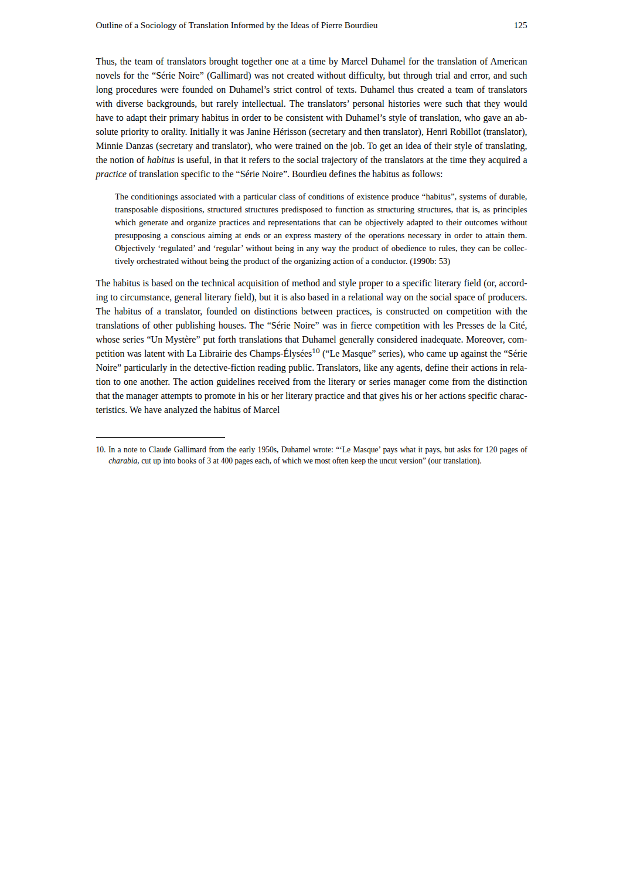Outline of a Sociology of Translation Informed by the Ideas of Pierre Bourdieu 125
Thus, the team of translators brought together one at a time by Marcel Duhamel for the translation of American novels for the “Série Noire” (Gallimard) was not created without difficulty, but through trial and error, and such long procedures were founded on Duhamel’s strict control of texts. Duhamel thus created a team of translators with diverse backgrounds, but rarely intellectual. The translators’ personal histories were such that they would have to adapt their primary habitus in order to be consistent with Duhamel’s style of translation, who gave an absolute priority to orality. Initially it was Janine Hérisson (secretary and then translator), Henri Robillot (translator), Minnie Danzas (secretary and translator), who were trained on the job. To get an idea of their style of translating, the notion of habitus is useful, in that it refers to the social trajectory of the translators at the time they acquired a practice of translation specific to the “Série Noire”. Bourdieu defines the habitus as follows:
The conditionings associated with a particular class of conditions of existence produce “habitus”, systems of durable, transposable dispositions, structured structures predisposed to function as structuring structures, that is, as principles which generate and organize practices and representations that can be objectively adapted to their outcomes without presupposing a conscious aiming at ends or an express mastery of the operations necessary in order to attain them. Objectively ‘regulated’ and ‘regular’ without being in any way the product of obedience to rules, they can be collectively orchestrated without being the product of the organizing action of a conductor. (1990b: 53)
The habitus is based on the technical acquisition of method and style proper to a specific literary field (or, according to circumstance, general literary field), but it is also based in a relational way on the social space of producers. The habitus of a translator, founded on distinctions between practices, is constructed on competition with the translations of other publishing houses. The “Série Noire” was in fierce competition with les Presses de la Cité, whose series “Un Mystère” put forth translations that Duhamel generally considered inadequate. Moreover, competition was latent with La Librairie des Champs-Élysées10 (“Le Masque” series), who came up against the “Série Noire” particularly in the detective-fiction reading public. Translators, like any agents, define their actions in relation to one another. The action guidelines received from the literary or series manager come from the distinction that the manager attempts to promote in his or her literary practice and that gives his or her actions specific characteristics. We have analyzed the habitus of Marcel
10. In a note to Claude Gallimard from the early 1950s, Duhamel wrote: “‘Le Masque’ pays what it pays, but asks for 120 pages of charabia, cut up into books of 3 at 400 pages each, of which we most often keep the uncut version” (our translation).